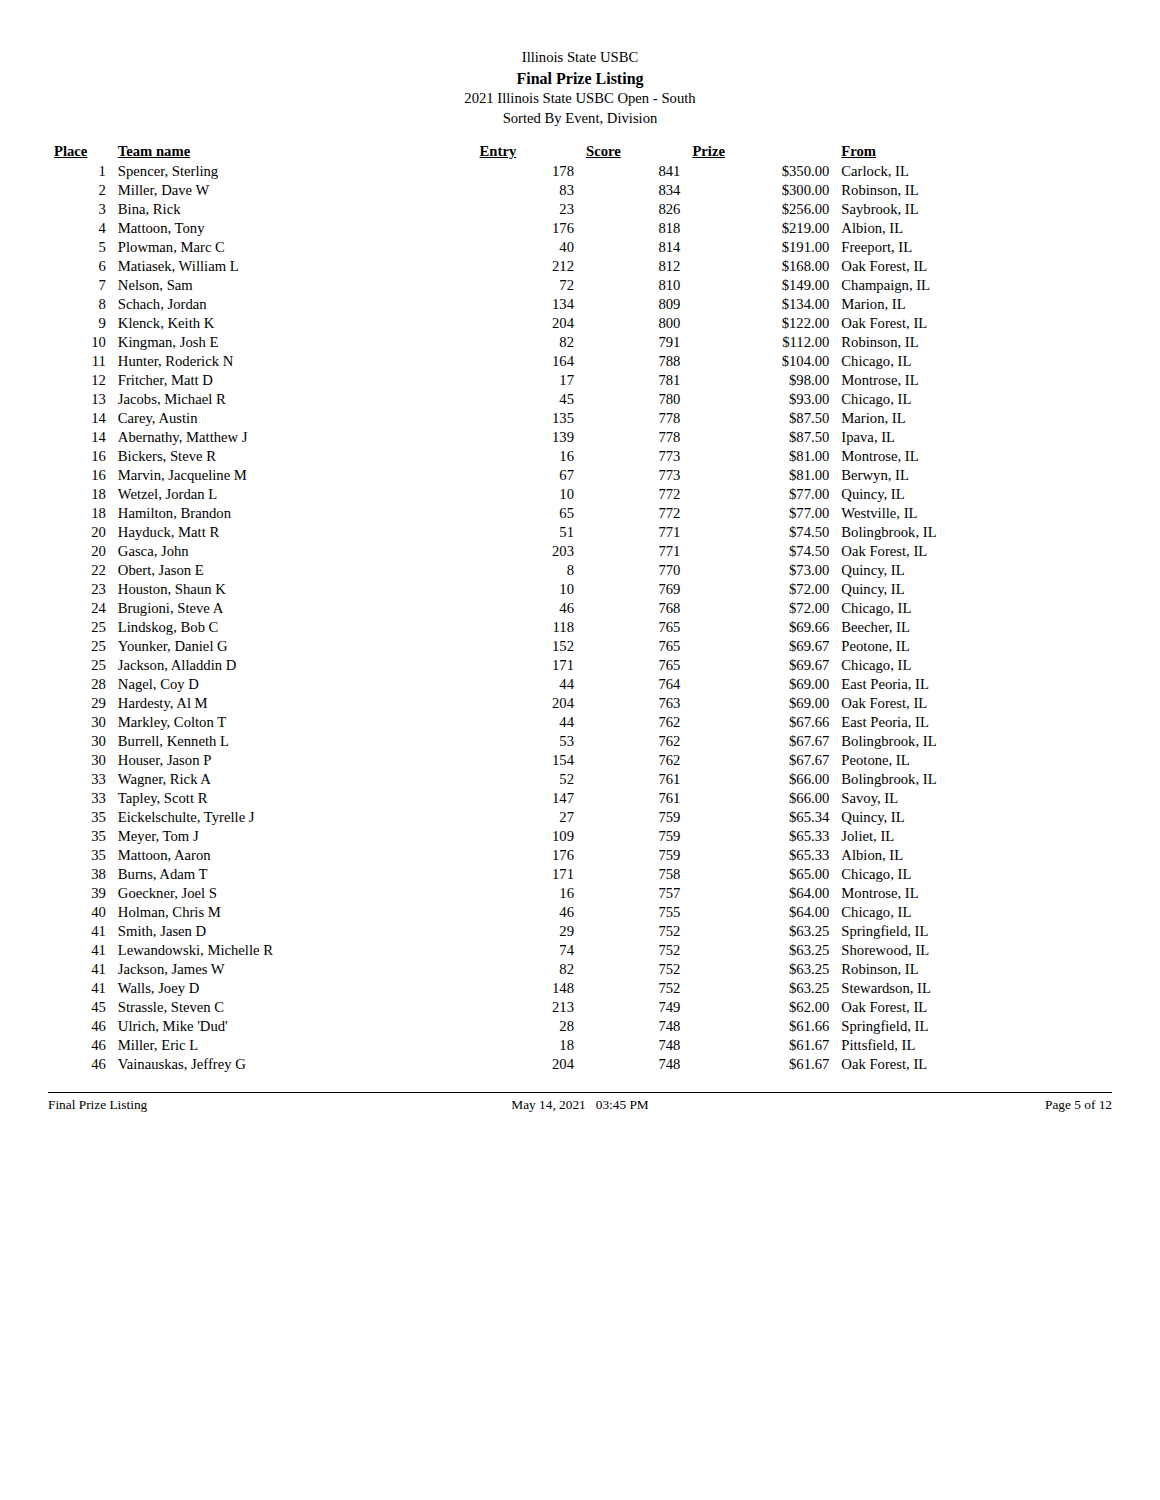Illinois State USBC
Final Prize Listing
2021 Illinois State USBC Open - South
Sorted By Event, Division
| Place | Team name | Entry | Score | Prize | From |
| --- | --- | --- | --- | --- | --- |
| 1 | Spencer, Sterling | 178 | 841 | $350.00 | Carlock, IL |
| 2 | Miller, Dave W | 83 | 834 | $300.00 | Robinson, IL |
| 3 | Bina, Rick | 23 | 826 | $256.00 | Saybrook, IL |
| 4 | Mattoon, Tony | 176 | 818 | $219.00 | Albion, IL |
| 5 | Plowman, Marc C | 40 | 814 | $191.00 | Freeport, IL |
| 6 | Matiasek, William L | 212 | 812 | $168.00 | Oak Forest, IL |
| 7 | Nelson, Sam | 72 | 810 | $149.00 | Champaign, IL |
| 8 | Schach, Jordan | 134 | 809 | $134.00 | Marion, IL |
| 9 | Klenck, Keith K | 204 | 800 | $122.00 | Oak Forest, IL |
| 10 | Kingman, Josh E | 82 | 791 | $112.00 | Robinson, IL |
| 11 | Hunter, Roderick N | 164 | 788 | $104.00 | Chicago, IL |
| 12 | Fritcher, Matt D | 17 | 781 | $98.00 | Montrose, IL |
| 13 | Jacobs, Michael R | 45 | 780 | $93.00 | Chicago, IL |
| 14 | Carey, Austin | 135 | 778 | $87.50 | Marion, IL |
| 14 | Abernathy, Matthew J | 139 | 778 | $87.50 | Ipava, IL |
| 16 | Bickers, Steve R | 16 | 773 | $81.00 | Montrose, IL |
| 16 | Marvin, Jacqueline M | 67 | 773 | $81.00 | Berwyn, IL |
| 18 | Wetzel, Jordan L | 10 | 772 | $77.00 | Quincy, IL |
| 18 | Hamilton, Brandon | 65 | 772 | $77.00 | Westville, IL |
| 20 | Hayduck, Matt R | 51 | 771 | $74.50 | Bolingbrook, IL |
| 20 | Gasca, John | 203 | 771 | $74.50 | Oak Forest, IL |
| 22 | Obert, Jason E | 8 | 770 | $73.00 | Quincy, IL |
| 23 | Houston, Shaun K | 10 | 769 | $72.00 | Quincy, IL |
| 24 | Brugioni, Steve A | 46 | 768 | $72.00 | Chicago, IL |
| 25 | Lindskog, Bob C | 118 | 765 | $69.66 | Beecher, IL |
| 25 | Younker, Daniel G | 152 | 765 | $69.67 | Peotone, IL |
| 25 | Jackson, Alladdin D | 171 | 765 | $69.67 | Chicago, IL |
| 28 | Nagel, Coy D | 44 | 764 | $69.00 | East Peoria, IL |
| 29 | Hardesty, Al M | 204 | 763 | $69.00 | Oak Forest, IL |
| 30 | Markley, Colton T | 44 | 762 | $67.66 | East Peoria, IL |
| 30 | Burrell, Kenneth L | 53 | 762 | $67.67 | Bolingbrook, IL |
| 30 | Houser, Jason P | 154 | 762 | $67.67 | Peotone, IL |
| 33 | Wagner, Rick A | 52 | 761 | $66.00 | Bolingbrook, IL |
| 33 | Tapley, Scott R | 147 | 761 | $66.00 | Savoy, IL |
| 35 | Eickelschulte, Tyrelle J | 27 | 759 | $65.34 | Quincy, IL |
| 35 | Meyer, Tom J | 109 | 759 | $65.33 | Joliet, IL |
| 35 | Mattoon, Aaron | 176 | 759 | $65.33 | Albion, IL |
| 38 | Burns, Adam T | 171 | 758 | $65.00 | Chicago, IL |
| 39 | Goeckner, Joel S | 16 | 757 | $64.00 | Montrose, IL |
| 40 | Holman, Chris M | 46 | 755 | $64.00 | Chicago, IL |
| 41 | Smith, Jasen D | 29 | 752 | $63.25 | Springfield, IL |
| 41 | Lewandowski, Michelle R | 74 | 752 | $63.25 | Shorewood, IL |
| 41 | Jackson, James W | 82 | 752 | $63.25 | Robinson, IL |
| 41 | Walls, Joey D | 148 | 752 | $63.25 | Stewardson, IL |
| 45 | Strassle, Steven C | 213 | 749 | $62.00 | Oak Forest, IL |
| 46 | Ulrich, Mike 'Dud' | 28 | 748 | $61.66 | Springfield, IL |
| 46 | Miller, Eric L | 18 | 748 | $61.67 | Pittsfield, IL |
| 46 | Vainauskas, Jeffrey G | 204 | 748 | $61.67 | Oak Forest, IL |
Final Prize Listing
May 14, 2021 03:45 PM
Page 5 of 12